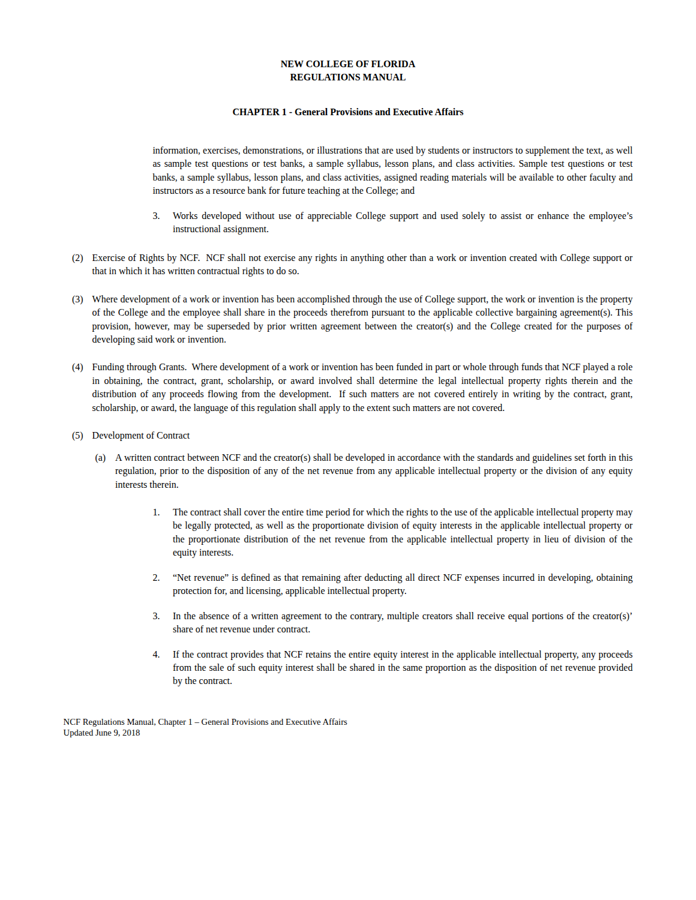NEW COLLEGE OF FLORIDA
REGULATIONS MANUAL
CHAPTER 1 - General Provisions and Executive Affairs
information, exercises, demonstrations, or illustrations that are used by students or instructors to supplement the text, as well as sample test questions or test banks, a sample syllabus, lesson plans, and class activities. Sample test questions or test banks, a sample syllabus, lesson plans, and class activities, assigned reading materials will be available to other faculty and instructors as a resource bank for future teaching at the College; and
3. Works developed without use of appreciable College support and used solely to assist or enhance the employee’s instructional assignment.
(2) Exercise of Rights by NCF. NCF shall not exercise any rights in anything other than a work or invention created with College support or that in which it has written contractual rights to do so.
(3) Where development of a work or invention has been accomplished through the use of College support, the work or invention is the property of the College and the employee shall share in the proceeds therefrom pursuant to the applicable collective bargaining agreement(s). This provision, however, may be superseded by prior written agreement between the creator(s) and the College created for the purposes of developing said work or invention.
(4) Funding through Grants. Where development of a work or invention has been funded in part or whole through funds that NCF played a role in obtaining, the contract, grant, scholarship, or award involved shall determine the legal intellectual property rights therein and the distribution of any proceeds flowing from the development. If such matters are not covered entirely in writing by the contract, grant, scholarship, or award, the language of this regulation shall apply to the extent such matters are not covered.
(5) Development of Contract
(a) A written contract between NCF and the creator(s) shall be developed in accordance with the standards and guidelines set forth in this regulation, prior to the disposition of any of the net revenue from any applicable intellectual property or the division of any equity interests therein.
1. The contract shall cover the entire time period for which the rights to the use of the applicable intellectual property may be legally protected, as well as the proportionate division of equity interests in the applicable intellectual property or the proportionate distribution of the net revenue from the applicable intellectual property in lieu of division of the equity interests.
2.“Net revenue” is defined as that remaining after deducting all direct NCF expenses incurred in developing, obtaining protection for, and licensing, applicable intellectual property.
3. In the absence of a written agreement to the contrary, multiple creators shall receive equal portions of the creator(s)’ share of net revenue under contract.
4. If the contract provides that NCF retains the entire equity interest in the applicable intellectual property, any proceeds from the sale of such equity interest shall be shared in the same proportion as the disposition of net revenue provided by the contract.
NCF Regulations Manual, Chapter 1 – General Provisions and Executive Affairs
Updated June 9, 2018